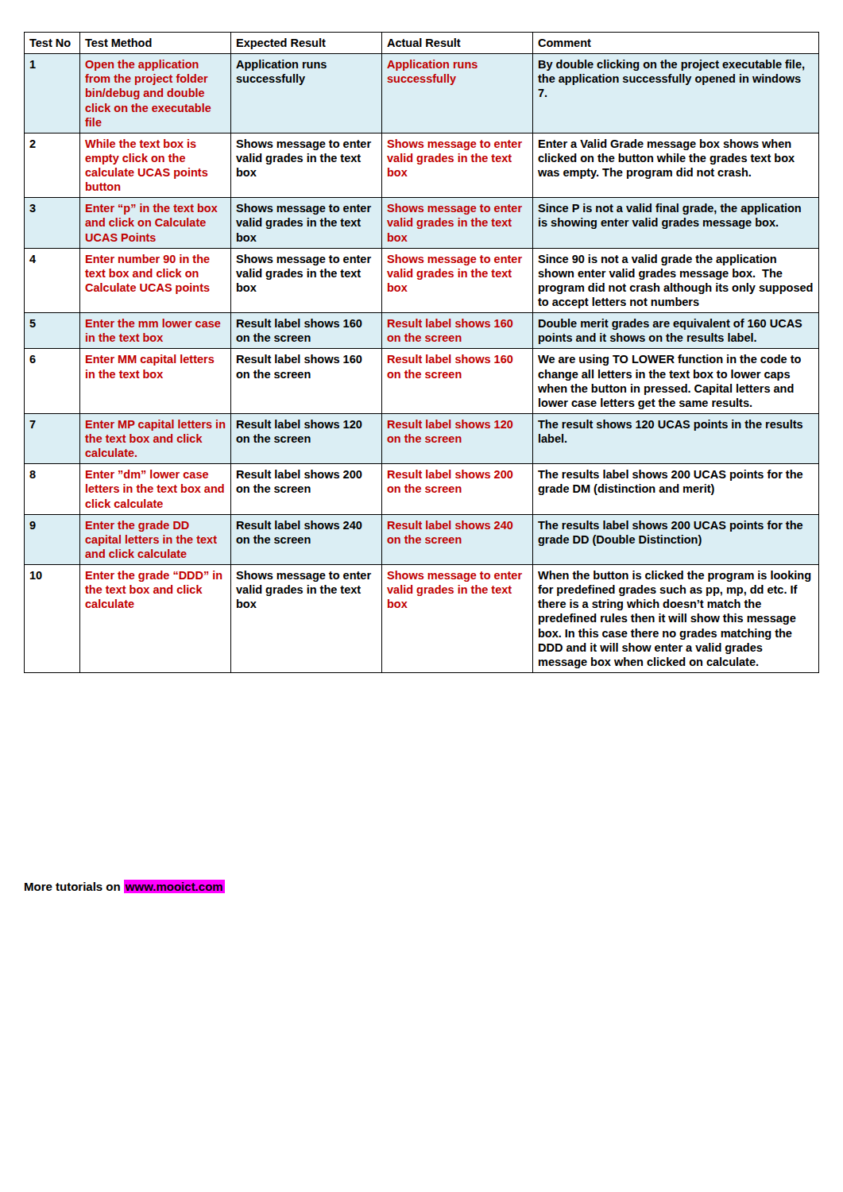| Test No | Test Method | Expected Result | Actual Result | Comment |
| --- | --- | --- | --- | --- |
| 1 | Open the application from the project folder bin/debug and double click on the executable file | Application runs successfully | Application runs successfully | By double clicking on the project executable file, the application successfully opened in windows 7. |
| 2 | While the text box is empty click on the calculate UCAS points button | Shows message to enter valid grades in the text box | Shows message to enter valid grades in the text box | Enter a Valid Grade message box shows when clicked on the button while the grades text box was empty. The program did not crash. |
| 3 | Enter “p” in the text box and click on Calculate UCAS Points | Shows message to enter valid grades in the text box | Shows message to enter valid grades in the text box | Since P is not a valid final grade, the application is showing enter valid grades message box. |
| 4 | Enter number 90 in the text box and click on Calculate UCAS points | Shows message to enter valid grades in the text box | Shows message to enter valid grades in the text box | Since 90 is not a valid grade the application shown enter valid grades message box. The program did not crash although its only supposed to accept letters not numbers |
| 5 | Enter the mm lower case in the text box | Result label shows 160 on the screen | Result label shows 160 on the screen | Double merit grades are equivalent of 160 UCAS points and it shows on the results label. |
| 6 | Enter MM capital letters in the text box | Result label shows 160 on the screen | Result label shows 160 on the screen | We are using TO LOWER function in the code to change all letters in the text box to lower caps when the button in pressed. Capital letters and lower case letters get the same results. |
| 7 | Enter MP capital letters in the text box and click calculate. | Result label shows 120 on the screen | Result label shows 120 on the screen | The result shows 120 UCAS points in the results label. |
| 8 | Enter ”dm” lower case letters in the text box and click calculate | Result label shows 200 on the screen | Result label shows 200 on the screen | The results label shows 200 UCAS points for the grade DM (distinction and merit) |
| 9 | Enter the grade DD capital letters in the text and click calculate | Result label shows 240 on the screen | Result label shows 240 on the screen | The results label shows 200 UCAS points for the grade DD (Double Distinction) |
| 10 | Enter the grade “DDD” in the text box and click calculate | Shows message to enter valid grades in the text box | Shows message to enter valid grades in the text box | When the button is clicked the program is looking for predefined grades such as pp, mp, dd etc. If there is a string which doesn’t match the predefined rules then it will show this message box. In this case there no grades matching the DDD and it will show enter a valid grades message box when clicked on calculate. |
More tutorials on www.mooict.com